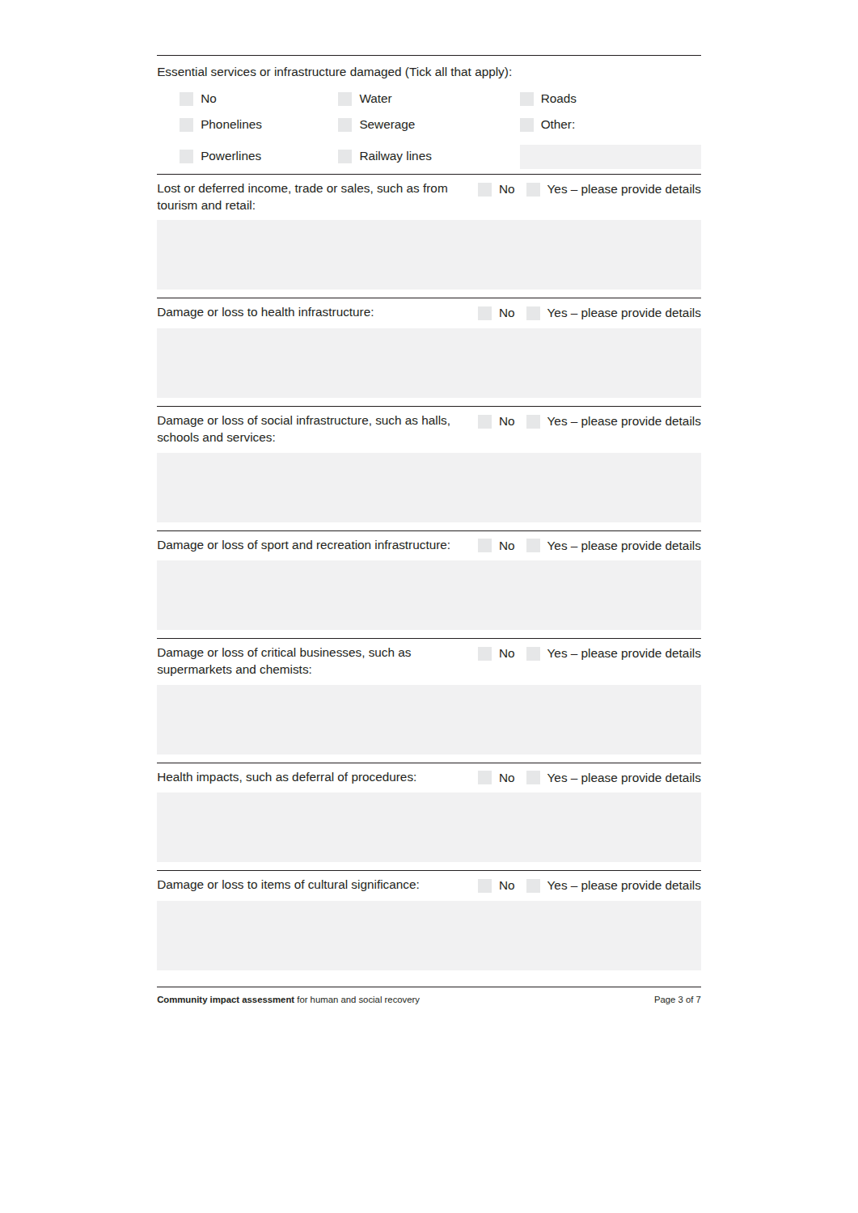Essential services or infrastructure damaged (Tick all that apply):
No
Water
Roads
Phonelines
Sewerage
Other:
Powerlines
Railway lines
Lost or deferred income, trade or sales, such as from tourism and retail:
No Yes – please provide details
Damage or loss to health infrastructure:
No Yes – please provide details
Damage or loss of social infrastructure, such as halls, schools and services:
No Yes – please provide details
Damage or loss of sport and recreation infrastructure:
No Yes – please provide details
Damage or loss of critical businesses, such as supermarkets and chemists:
No Yes – please provide details
Health impacts, such as deferral of procedures:
No Yes – please provide details
Damage or loss to items of cultural significance:
No Yes – please provide details
Community impact assessment for human and social recovery
Page 3 of 7